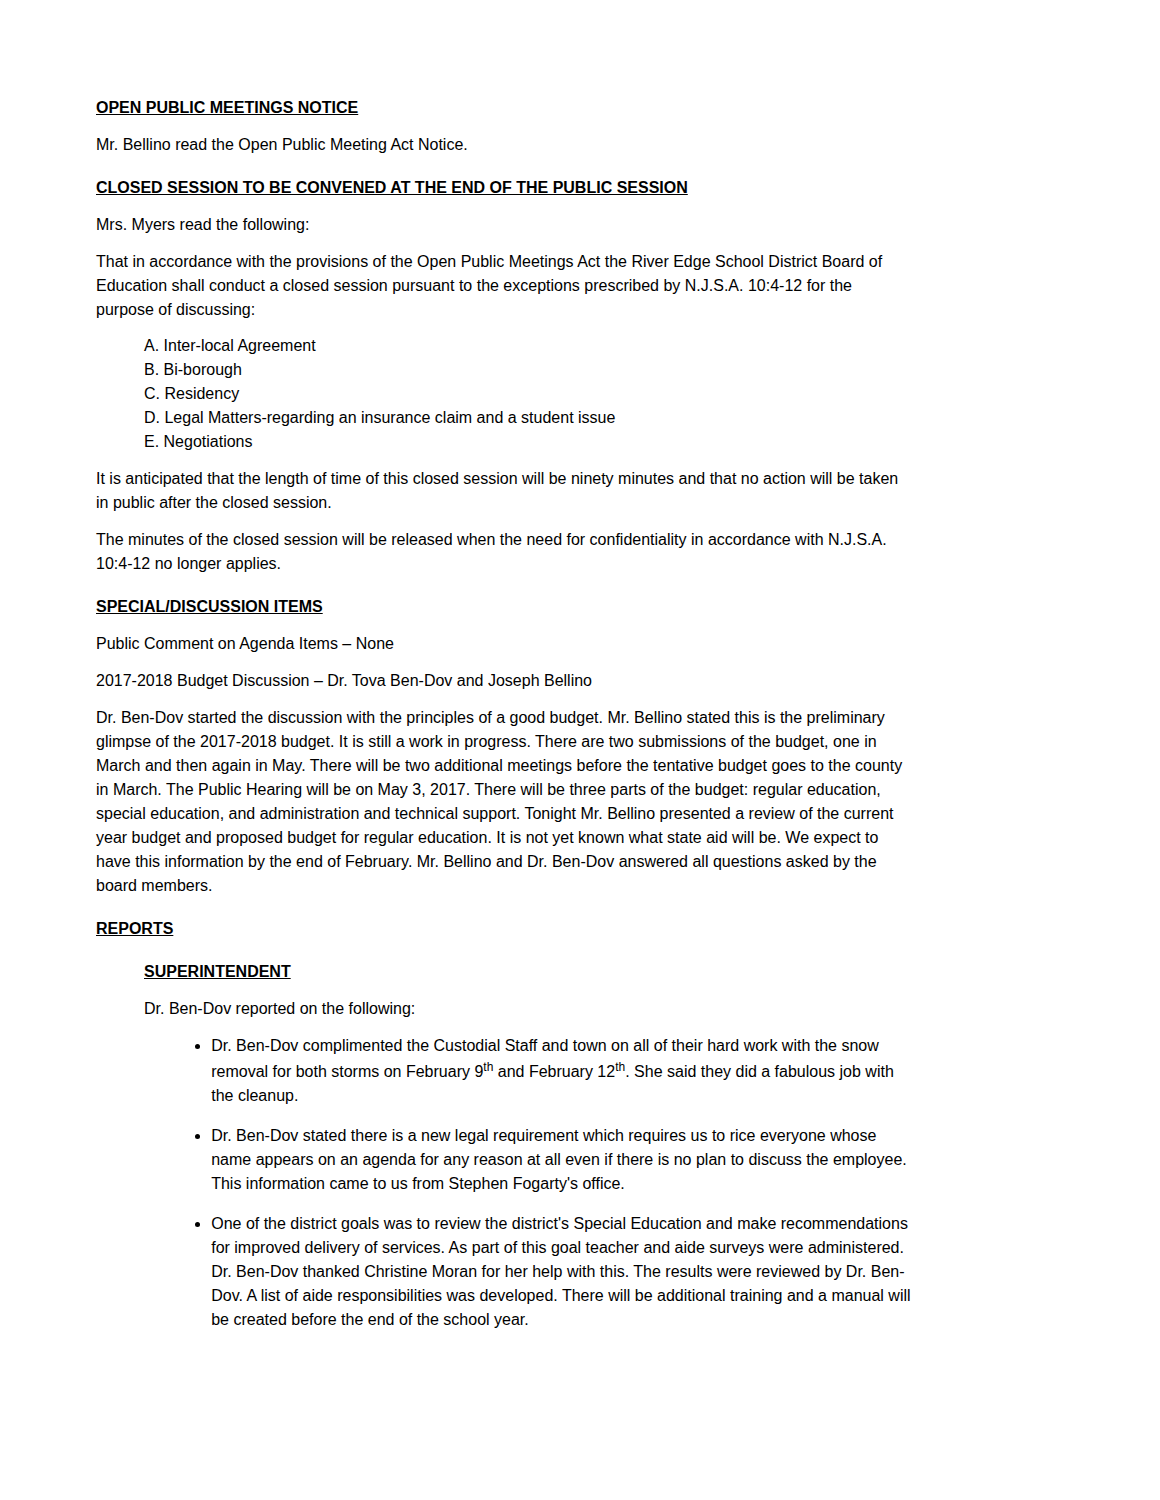OPEN PUBLIC MEETINGS NOTICE
Mr. Bellino read the Open Public Meeting Act Notice.
CLOSED SESSION TO BE CONVENED AT THE END OF THE PUBLIC SESSION
Mrs. Myers read the following:
That in accordance with the provisions of the Open Public Meetings Act the River Edge School District Board of Education shall conduct a closed session pursuant to the exceptions prescribed by N.J.S.A. 10:4-12 for the purpose of discussing:
A. Inter-local Agreement
B. Bi-borough
C. Residency
D. Legal Matters-regarding an insurance claim and a student issue
E. Negotiations
It is anticipated that the length of time of this closed session will be ninety minutes and that no action will be taken in public after the closed session.
The minutes of the closed session will be released when the need for confidentiality in accordance with N.J.S.A. 10:4-12 no longer applies.
SPECIAL/DISCUSSION ITEMS
Public Comment on Agenda Items – None
2017-2018 Budget Discussion – Dr. Tova Ben-Dov and Joseph Bellino
Dr. Ben-Dov started the discussion with the principles of a good budget. Mr. Bellino stated this is the preliminary glimpse of the 2017-2018 budget. It is still a work in progress. There are two submissions of the budget, one in March and then again in May. There will be two additional meetings before the tentative budget goes to the county in March. The Public Hearing will be on May 3, 2017. There will be three parts of the budget: regular education, special education, and administration and technical support. Tonight Mr. Bellino presented a review of the current year budget and proposed budget for regular education. It is not yet known what state aid will be. We expect to have this information by the end of February. Mr. Bellino and Dr. Ben-Dov answered all questions asked by the board members.
REPORTS
SUPERINTENDENT
Dr. Ben-Dov reported on the following:
Dr. Ben-Dov complimented the Custodial Staff and town on all of their hard work with the snow removal for both storms on February 9th and February 12th. She said they did a fabulous job with the cleanup.
Dr. Ben-Dov stated there is a new legal requirement which requires us to rice everyone whose name appears on an agenda for any reason at all even if there is no plan to discuss the employee. This information came to us from Stephen Fogarty's office.
One of the district goals was to review the district's Special Education and make recommendations for improved delivery of services. As part of this goal teacher and aide surveys were administered. Dr. Ben-Dov thanked Christine Moran for her help with this. The results were reviewed by Dr. Ben-Dov. A list of aide responsibilities was developed. There will be additional training and a manual will be created before the end of the school year.